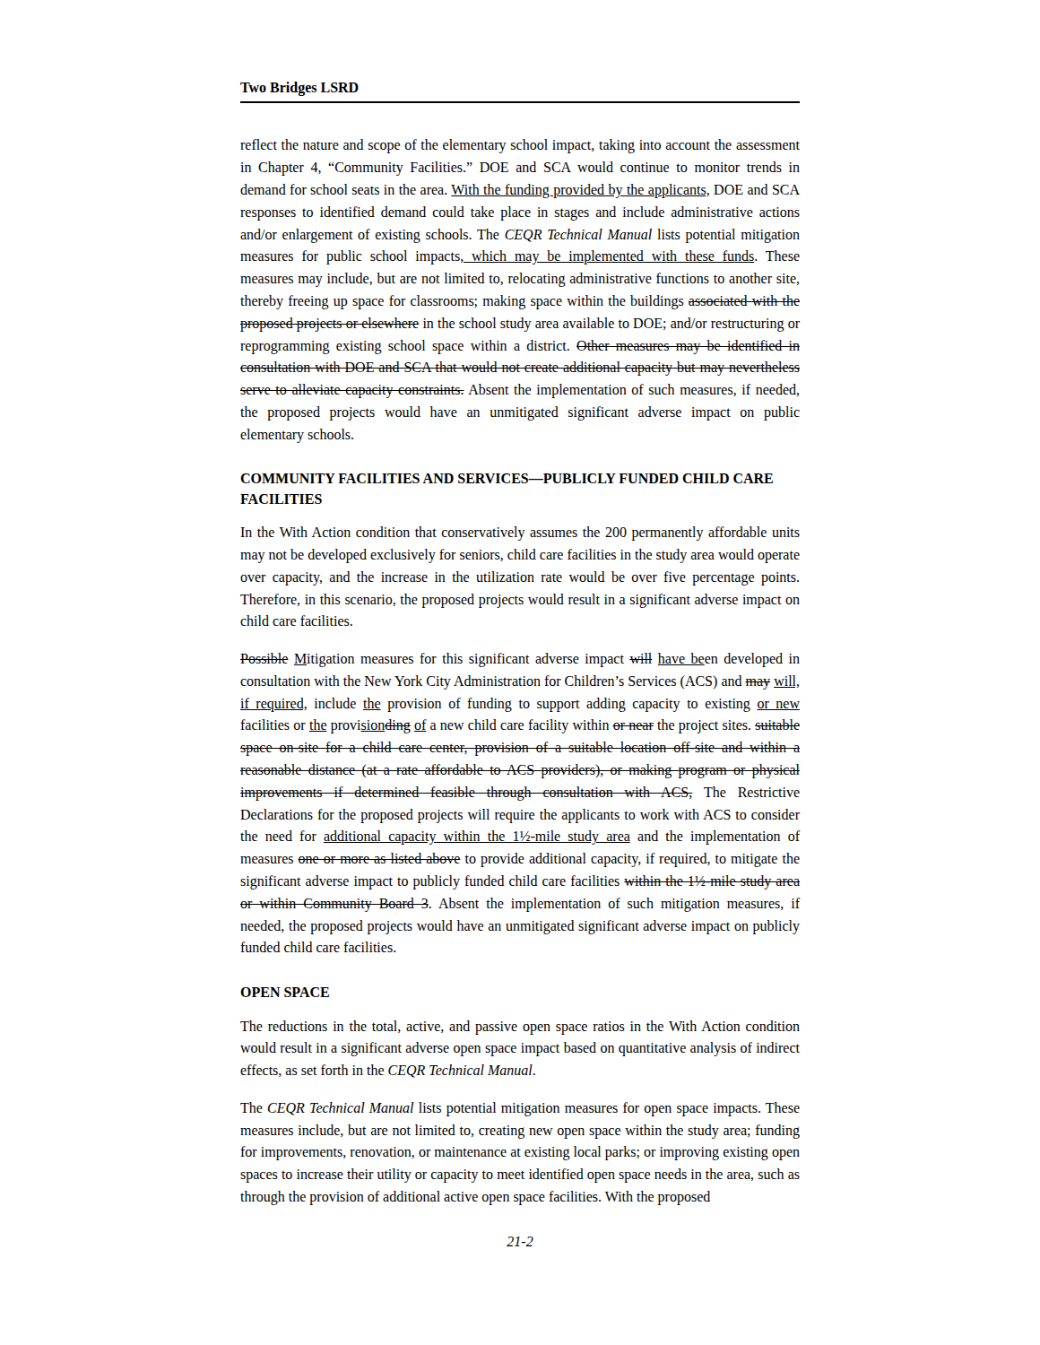Two Bridges LSRD
reflect the nature and scope of the elementary school impact, taking into account the assessment in Chapter 4, “Community Facilities.” DOE and SCA would continue to monitor trends in demand for school seats in the area. With the funding provided by the applicants, DOE and SCA responses to identified demand could take place in stages and include administrative actions and/or enlargement of existing schools. The CEQR Technical Manual lists potential mitigation measures for public school impacts, which may be implemented with these funds. These measures may include, but are not limited to, relocating administrative functions to another site, thereby freeing up space for classrooms; making space within the buildings associated with the proposed projects or elsewhere in the school study area available to DOE; and/or restructuring or reprogramming existing school space within a district. Other measures may be identified in consultation with DOE and SCA that would not create additional capacity but may nevertheless serve to alleviate capacity constraints. Absent the implementation of such measures, if needed, the proposed projects would have an unmitigated significant adverse impact on public elementary schools.
Community Facilities and Services—Publicly Funded Child Care Facilities
In the With Action condition that conservatively assumes the 200 permanently affordable units may not be developed exclusively for seniors, child care facilities in the study area would operate over capacity, and the increase in the utilization rate would be over five percentage points. Therefore, in this scenario, the proposed projects would result in a significant adverse impact on child care facilities.
Possible Mitigation measures for this significant adverse impact will have been developed in consultation with the New York City Administration for Children’s Services (ACS) and may will, if required, include the provision of funding to support adding capacity to existing or new facilities or the provision ding of a new child care facility within or near the project sites. suitable space on-site for a child care center, provision of a suitable location off-site and within a reasonable distance (at a rate affordable to ACS providers), or making program or physical improvements if determined feasible through consultation with ACS, The Restrictive Declarations for the proposed projects will require the applicants to work with ACS to consider the need for additional capacity within the 1½-mile study area and the implementation of measures one or more as listed above to provide additional capacity, if required, to mitigate the significant adverse impact to publicly funded child care facilities within the 1½-mile study area or within Community Board 3. Absent the implementation of such mitigation measures, if needed, the proposed projects would have an unmitigated significant adverse impact on publicly funded child care facilities.
Open Space
The reductions in the total, active, and passive open space ratios in the With Action condition would result in a significant adverse open space impact based on quantitative analysis of indirect effects, as set forth in the CEQR Technical Manual.
The CEQR Technical Manual lists potential mitigation measures for open space impacts. These measures include, but are not limited to, creating new open space within the study area; funding for improvements, renovation, or maintenance at existing local parks; or improving existing open spaces to increase their utility or capacity to meet identified open space needs in the area, such as through the provision of additional active open space facilities. With the proposed
21-2